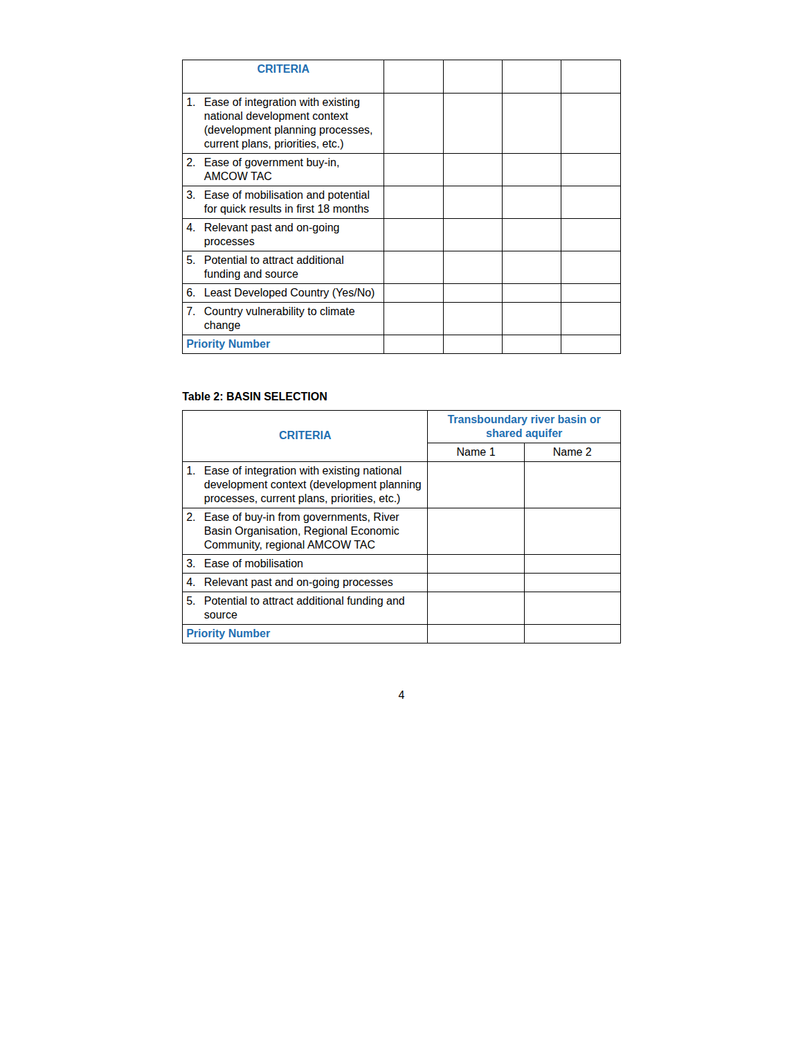| CRITERIA | | | | |
| 1. Ease of integration with existing national development context (development planning processes, current plans, priorities, etc.) | | | | |
| 2. Ease of government buy-in, AMCOW TAC | | | | |
| 3. Ease of mobilisation and potential for quick results in first 18 months | | | | |
| 4. Relevant past and on-going processes | | | | |
| 5. Potential to attract additional funding and source | | | | |
| 6. Least Developed Country (Yes/No) | | | | |
| 7. Country vulnerability to climate change | | | | |
| Priority Number | | | | |
Table 2: BASIN SELECTION
| CRITERIA | Transboundary river basin or shared aquifer |
| Name 1 | Name 2 |
| 1. Ease of integration with existing national development context (development planning processes, current plans, priorities, etc.) | | |
| 2. Ease of buy-in from governments, River Basin Organisation, Regional Economic Community, regional AMCOW TAC | | |
| 3. Ease of mobilisation | | |
| 4. Relevant past and on-going processes | | |
| 5. Potential to attract additional funding and source | | |
| Priority Number | | |
4